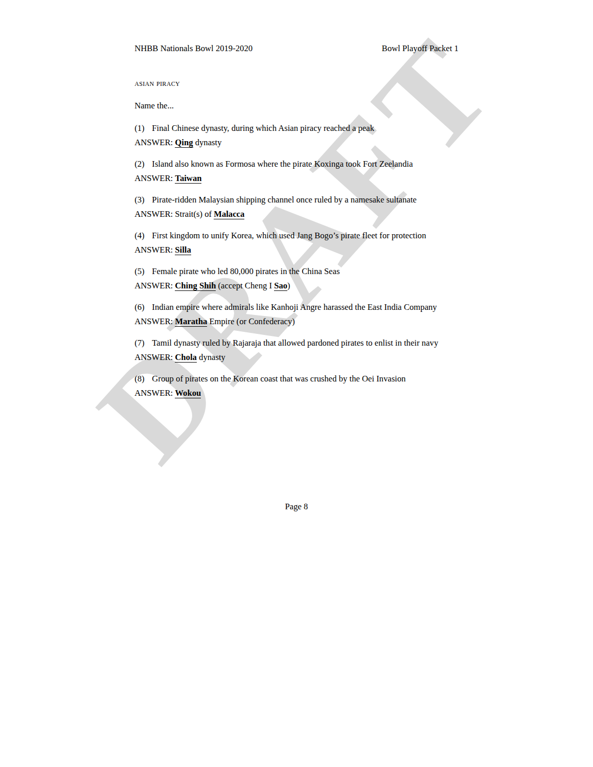DRAFT
NHBB Nationals Bowl 2019-2020
Bowl Playoff Packet 1
Asian Piracy
Name the...
(1) Final Chinese dynasty, during which Asian piracy reached a peak
ANSWER: Qing dynasty
(2) Island also known as Formosa where the pirate Koxinga took Fort Zeelandia
ANSWER: Taiwan
(3) Pirate-ridden Malaysian shipping channel once ruled by a namesake sultanate
ANSWER: Strait(s) of Malacca
(4) First kingdom to unify Korea, which used Jang Bogo’s pirate fleet for protection
ANSWER: Silla
(5) Female pirate who led 80,000 pirates in the China Seas
ANSWER: Ching Shih (accept Cheng I Sao)
(6) Indian empire where admirals like Kanhoji Angre harassed the East India Company
ANSWER: Maratha Empire (or Confederacy)
(7) Tamil dynasty ruled by Rajaraja that allowed pardoned pirates to enlist in their navy
ANSWER: Chola dynasty
(8) Group of pirates on the Korean coast that was crushed by the Oei Invasion
ANSWER: Wokou
Page 8